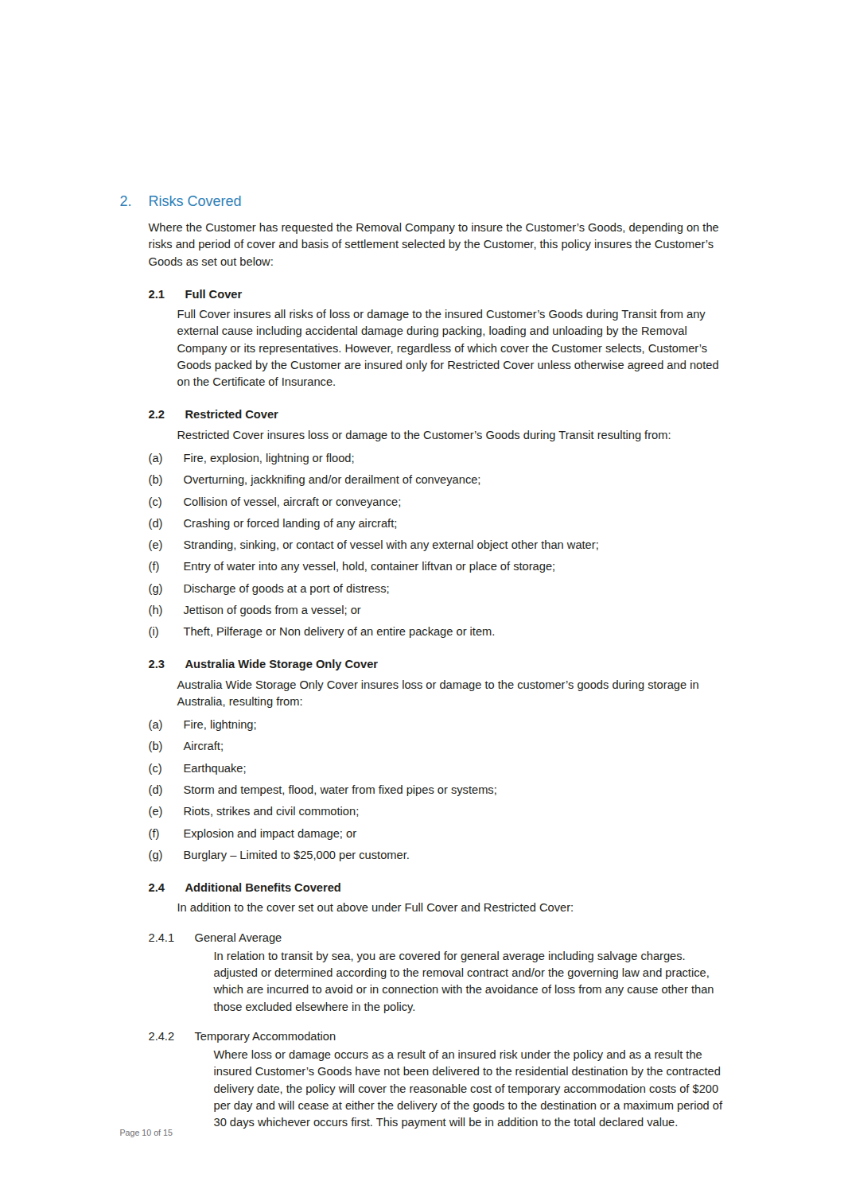2.
Risks Covered
Where the Customer has requested the Removal Company to insure the Customer’s Goods, depending on the risks and period of cover and basis of settlement selected by the Customer, this policy insures the Customer’s Goods as set out below:
2.1 Full Cover
Full Cover insures all risks of loss or damage to the insured Customer’s Goods during Transit from any external cause including accidental damage during packing, loading and unloading by the Removal Company or its representatives. However, regardless of which cover the Customer selects, Customer’s Goods packed by the Customer are insured only for Restricted Cover unless otherwise agreed and noted on the Certificate of Insurance.
2.2 Restricted Cover
Restricted Cover insures loss or damage to the Customer’s Goods during Transit resulting from:
(a) Fire, explosion, lightning or flood;
(b) Overturning, jackknifing and/or derailment of conveyance;
(c) Collision of vessel, aircraft or conveyance;
(d) Crashing or forced landing of any aircraft;
(e) Stranding, sinking, or contact of vessel with any external object other than water;
(f) Entry of water into any vessel, hold, container liftvan or place of storage;
(g) Discharge of goods at a port of distress;
(h) Jettison of goods from a vessel; or
(i) Theft, Pilferage or Non delivery of an entire package or item.
2.3 Australia Wide Storage Only Cover
Australia Wide Storage Only Cover insures loss or damage to the customer’s goods during storage in Australia, resulting from:
(a) Fire, lightning;
(b) Aircraft;
(c) Earthquake;
(d) Storm and tempest, flood, water from fixed pipes or systems;
(e) Riots, strikes and civil commotion;
(f) Explosion and impact damage; or
(g) Burglary – Limited to $25,000 per customer.
2.4 Additional Benefits Covered
In addition to the cover set out above under Full Cover and Restricted Cover:
2.4.1 General Average
In relation to transit by sea, you are covered for general average including salvage charges. adjusted or determined according to the removal contract and/or the governing law and practice, which are incurred to avoid or in connection with the avoidance of loss from any cause other than those excluded elsewhere in the policy.
2.4.2 Temporary Accommodation
Where loss or damage occurs as a result of an insured risk under the policy and as a result the insured Customer’s Goods have not been delivered to the residential destination by the contracted delivery date, the policy will cover the reasonable cost of temporary accommodation costs of $200 per day and will cease at either the delivery of the goods to the destination or a maximum period of 30 days whichever occurs first. This payment will be in addition to the total declared value.
Page 10 of 15